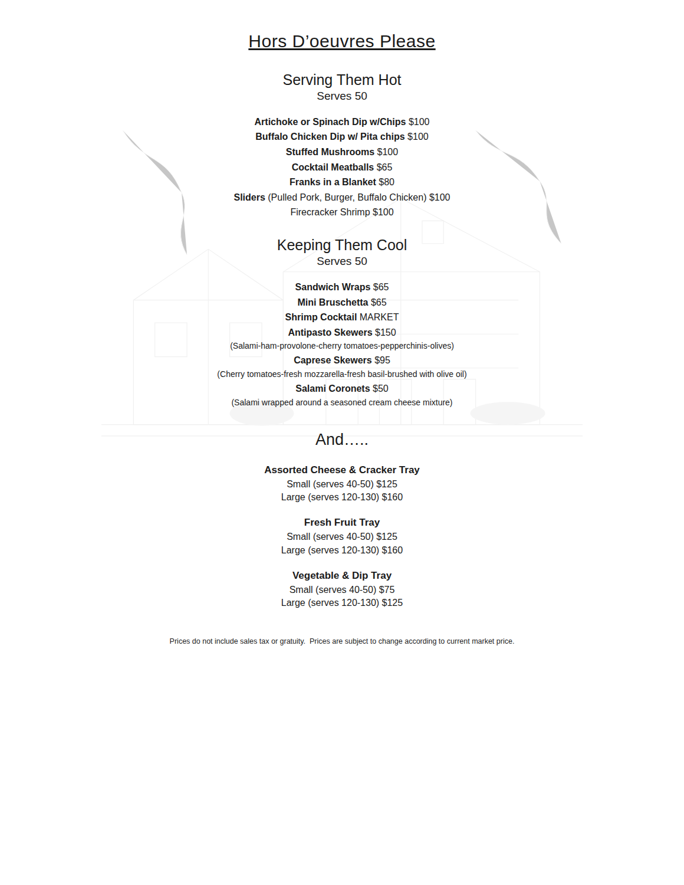Hors D’oeuvres Please
Serving Them Hot
Serves 50
Artichoke or Spinach Dip w/Chips $100
Buffalo Chicken Dip w/ Pita chips $100
Stuffed Mushrooms $100
Cocktail Meatballs $65
Franks in a Blanket $80
Sliders (Pulled Pork, Burger, Buffalo Chicken) $100
Firecracker Shrimp $100
Keeping Them Cool
Serves 50
Sandwich Wraps $65
Mini Bruschetta $65
Shrimp Cocktail MARKET
Antipasto Skewers $150
(Salami-ham-provolone-cherry tomatoes-pepperchinis-olives)
Caprese Skewers $95
(Cherry tomatoes-fresh mozzarella-fresh basil-brushed with olive oil)
Salami Coronets $50
(Salami wrapped around a seasoned cream cheese mixture)
And…..
Assorted Cheese & Cracker Tray
Small (serves 40-50) $125
Large (serves 120-130) $160
Fresh Fruit Tray
Small (serves 40-50) $125
Large (serves 120-130) $160
Vegetable & Dip Tray
Small (serves 40-50) $75
Large (serves 120-130) $125
Prices do not include sales tax or gratuity. Prices are subject to change according to current market price.